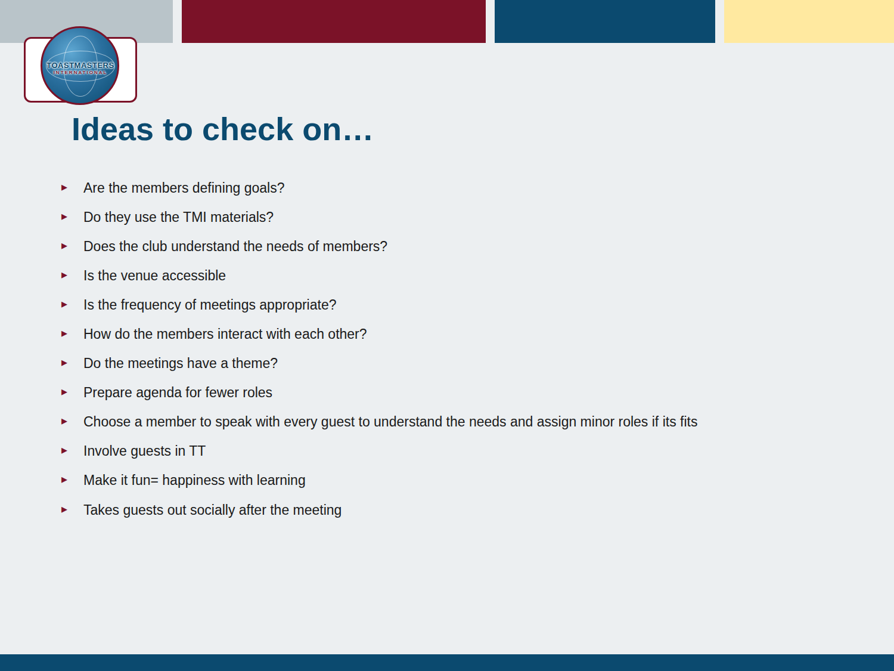TOASTMASTERSINTERNATIONAL
Ideas to check on…
Are the members defining goals?
Do they use the TMI materials?
Does the club understand the needs of members?
Is the venue accessible
Is the frequency of meetings appropriate?
How do the members interact with each other?
Do the meetings have a theme?
Prepare agenda for fewer roles
Choose a member to speak with every guest to understand the needs and assign minor roles if its fits
Involve guests in TT
Make it fun= happiness with learning
Takes guests out socially after the meeting